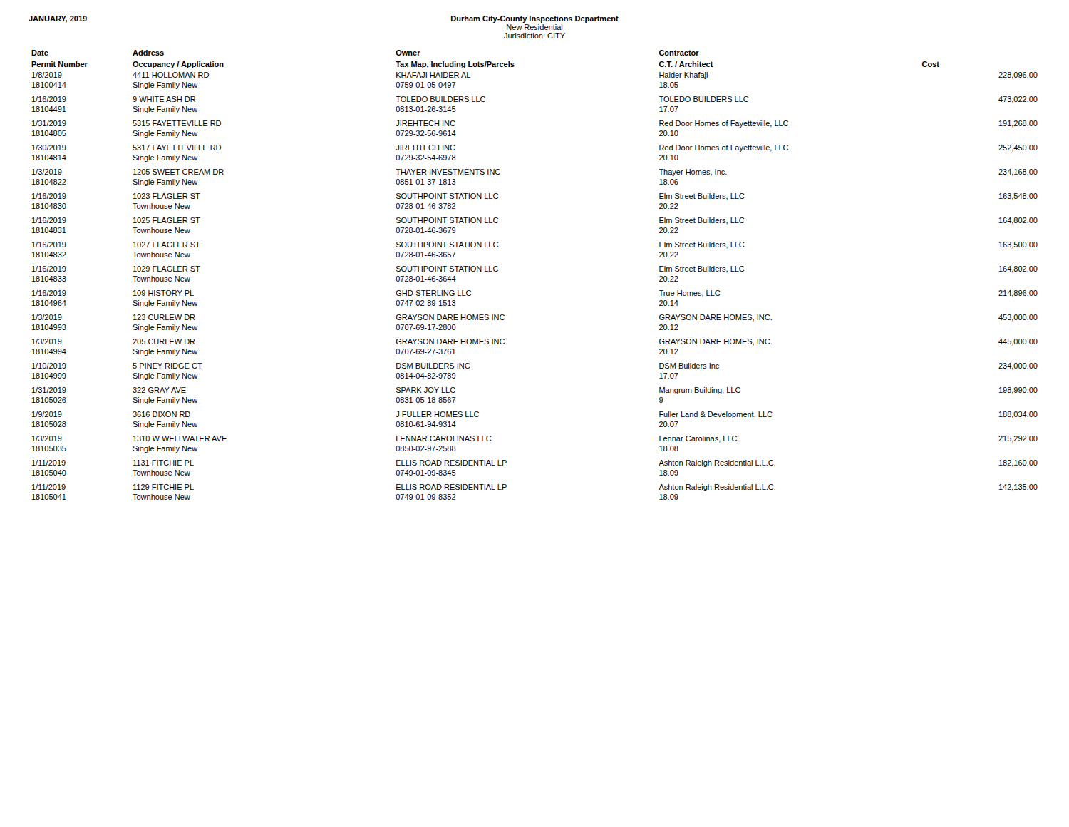JANUARY, 2019
Durham City-County Inspections Department
New Residential
Jurisdiction: CITY
| Date | Address | Owner | Contractor | |
| --- | --- | --- | --- | --- |
| Permit Number | Occupancy / Application | Tax Map, Including Lots/Parcels | C.T. / Architect | Cost |
| 1/8/2019 | 4411 HOLLOMAN RD | KHAFAJI HAIDER AL | Haider Khafaji | 228,096.00 |
| 18100414 | Single Family New | 0759-01-05-0497 | 18.05 | |
| 1/16/2019 | 9 WHITE ASH DR | TOLEDO BUILDERS LLC | TOLEDO BUILDERS LLC | 473,022.00 |
| 18104491 | Single Family New | 0813-01-26-3145 | 17.07 | |
| 1/31/2019 | 5315 FAYETTEVILLE RD | JIREHTECH INC | Red Door Homes of Fayetteville, LLC | 191,268.00 |
| 18104805 | Single Family New | 0729-32-56-9614 | 20.10 | |
| 1/30/2019 | 5317 FAYETTEVILLE RD | JIREHTECH INC | Red Door Homes of Fayetteville, LLC | 252,450.00 |
| 18104814 | Single Family New | 0729-32-54-6978 | 20.10 | |
| 1/3/2019 | 1205 SWEET CREAM DR | THAYER INVESTMENTS INC | Thayer Homes, Inc. | 234,168.00 |
| 18104822 | Single Family New | 0851-01-37-1813 | 18.06 | |
| 1/16/2019 | 1023 FLAGLER ST | SOUTHPOINT STATION LLC | Elm Street Builders, LLC | 163,548.00 |
| 18104830 | Townhouse New | 0728-01-46-3782 | 20.22 | |
| 1/16/2019 | 1025 FLAGLER ST | SOUTHPOINT STATION LLC | Elm Street Builders, LLC | 164,802.00 |
| 18104831 | Townhouse New | 0728-01-46-3679 | 20.22 | |
| 1/16/2019 | 1027 FLAGLER ST | SOUTHPOINT STATION LLC | Elm Street Builders, LLC | 163,500.00 |
| 18104832 | Townhouse New | 0728-01-46-3657 | 20.22 | |
| 1/16/2019 | 1029 FLAGLER ST | SOUTHPOINT STATION LLC | Elm Street Builders, LLC | 164,802.00 |
| 18104833 | Townhouse New | 0728-01-46-3644 | 20.22 | |
| 1/16/2019 | 109 HISTORY PL | GHD-STERLING LLC | True Homes, LLC | 214,896.00 |
| 18104964 | Single Family New | 0747-02-89-1513 | 20.14 | |
| 1/3/2019 | 123 CURLEW DR | GRAYSON DARE HOMES INC | GRAYSON DARE HOMES, INC. | 453,000.00 |
| 18104993 | Single Family New | 0707-69-17-2800 | 20.12 | |
| 1/3/2019 | 205 CURLEW DR | GRAYSON DARE HOMES INC | GRAYSON DARE HOMES, INC. | 445,000.00 |
| 18104994 | Single Family New | 0707-69-27-3761 | 20.12 | |
| 1/10/2019 | 5 PINEY RIDGE CT | DSM BUILDERS INC | DSM Builders Inc | 234,000.00 |
| 18104999 | Single Family New | 0814-04-82-9789 | 17.07 | |
| 1/31/2019 | 322 GRAY AVE | SPARK JOY LLC | Mangrum Building, LLC | 198,990.00 |
| 18105026 | Single Family New | 0831-05-18-8567 | 9 | |
| 1/9/2019 | 3616 DIXON RD | J FULLER HOMES LLC | Fuller Land & Development, LLC | 188,034.00 |
| 18105028 | Single Family New | 0810-61-94-9314 | 20.07 | |
| 1/3/2019 | 1310 W WELLWATER AVE | LENNAR CAROLINAS LLC | Lennar Carolinas, LLC | 215,292.00 |
| 18105035 | Single Family New | 0850-02-97-2588 | 18.08 | |
| 1/11/2019 | 1131 FITCHIE PL | ELLIS ROAD RESIDENTIAL LP | Ashton Raleigh Residential L.L.C. | 182,160.00 |
| 18105040 | Townhouse New | 0749-01-09-8345 | 18.09 | |
| 1/11/2019 | 1129 FITCHIE PL | ELLIS ROAD RESIDENTIAL LP | Ashton Raleigh Residential L.L.C. | 142,135.00 |
| 18105041 | Townhouse New | 0749-01-09-8352 | 18.09 | |